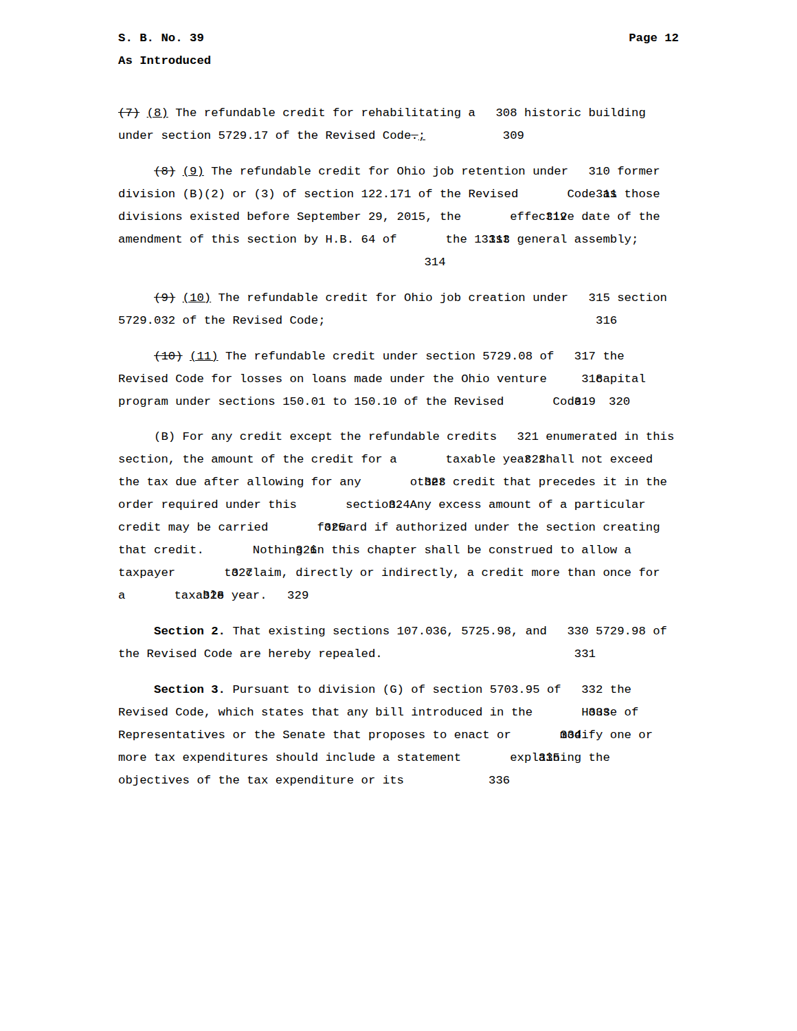S. B. No. 39 As Introduced
Page 12
(7) (8) The refundable credit for rehabilitating a308 historic building under section 5729.17 of the Revised Code.; 309
(8) (9) The refundable credit for Ohio job retention under310 former division (B)(2) or (3) of section 122.171 of the Revised311 Code as those divisions existed before September 29, 2015, the312 effective date of the amendment of this section by H.B. 64 of313 the 131st general assembly;314
(9) (10) The refundable credit for Ohio job creation under315 section 5729.032 of the Revised Code;316
(10) (11) The refundable credit under section 5729.08 of317 the Revised Code for losses on loans made under the Ohio venture318 capital program under sections 150.01 to 150.10 of the Revised319 Code.320
(B) For any credit except the refundable credits321 enumerated in this section, the amount of the credit for a322 taxable year shall not exceed the tax due after allowing for any323 other credit that precedes it in the order required under this324 section. Any excess amount of a particular credit may be carried325 forward if authorized under the section creating that credit.326 Nothing in this chapter shall be construed to allow a taxpayer327 to claim, directly or indirectly, a credit more than once for a328 taxable year.329
Section 2. That existing sections 107.036, 5725.98, and330 5729.98 of the Revised Code are hereby repealed.331
Section 3. Pursuant to division (G) of section 5703.95 of332 the Revised Code, which states that any bill introduced in the333 House of Representatives or the Senate that proposes to enact or334 modify one or more tax expenditures should include a statement335 explaining the objectives of the tax expenditure or its336